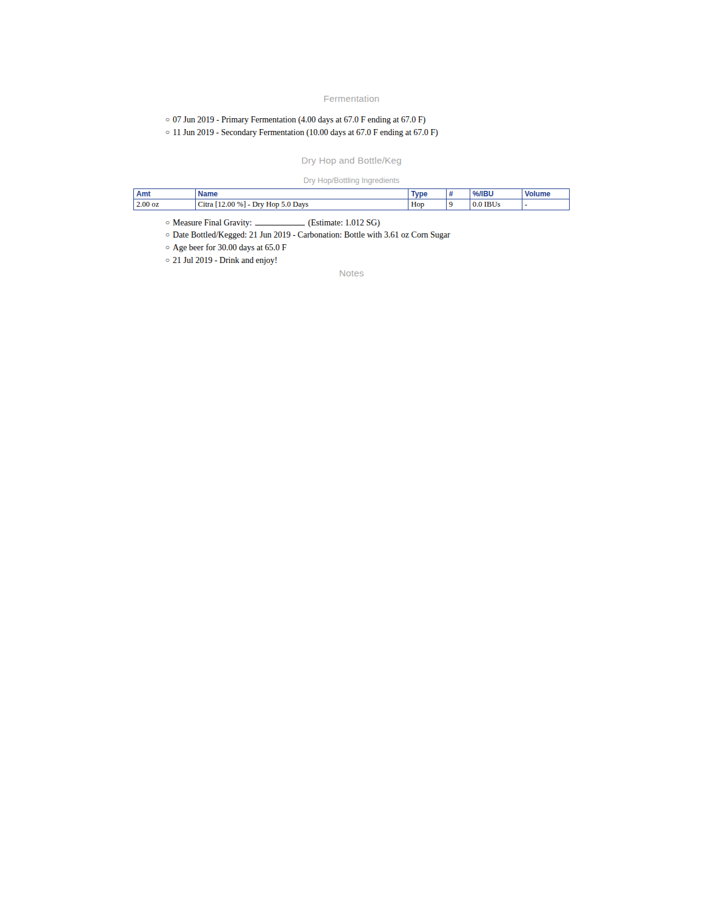Fermentation
07 Jun 2019 - Primary Fermentation (4.00 days at 67.0 F ending at 67.0 F)
11 Jun 2019 - Secondary Fermentation (10.00 days at 67.0 F ending at 67.0 F)
Dry Hop and Bottle/Keg
Dry Hop/Bottling Ingredients
| Amt | Name | Type | # | %/IBU | Volume |
| --- | --- | --- | --- | --- | --- |
| 2.00 oz | Citra [12.00 %] - Dry Hop 5.0 Days | Hop | 9 | 0.0 IBUs | - |
Measure Final Gravity: (Estimate: 1.012 SG)
Date Bottled/Kegged: 21 Jun 2019 - Carbonation: Bottle with 3.61 oz Corn Sugar
Age beer for 30.00 days at 65.0 F
21 Jul 2019 - Drink and enjoy!
Notes